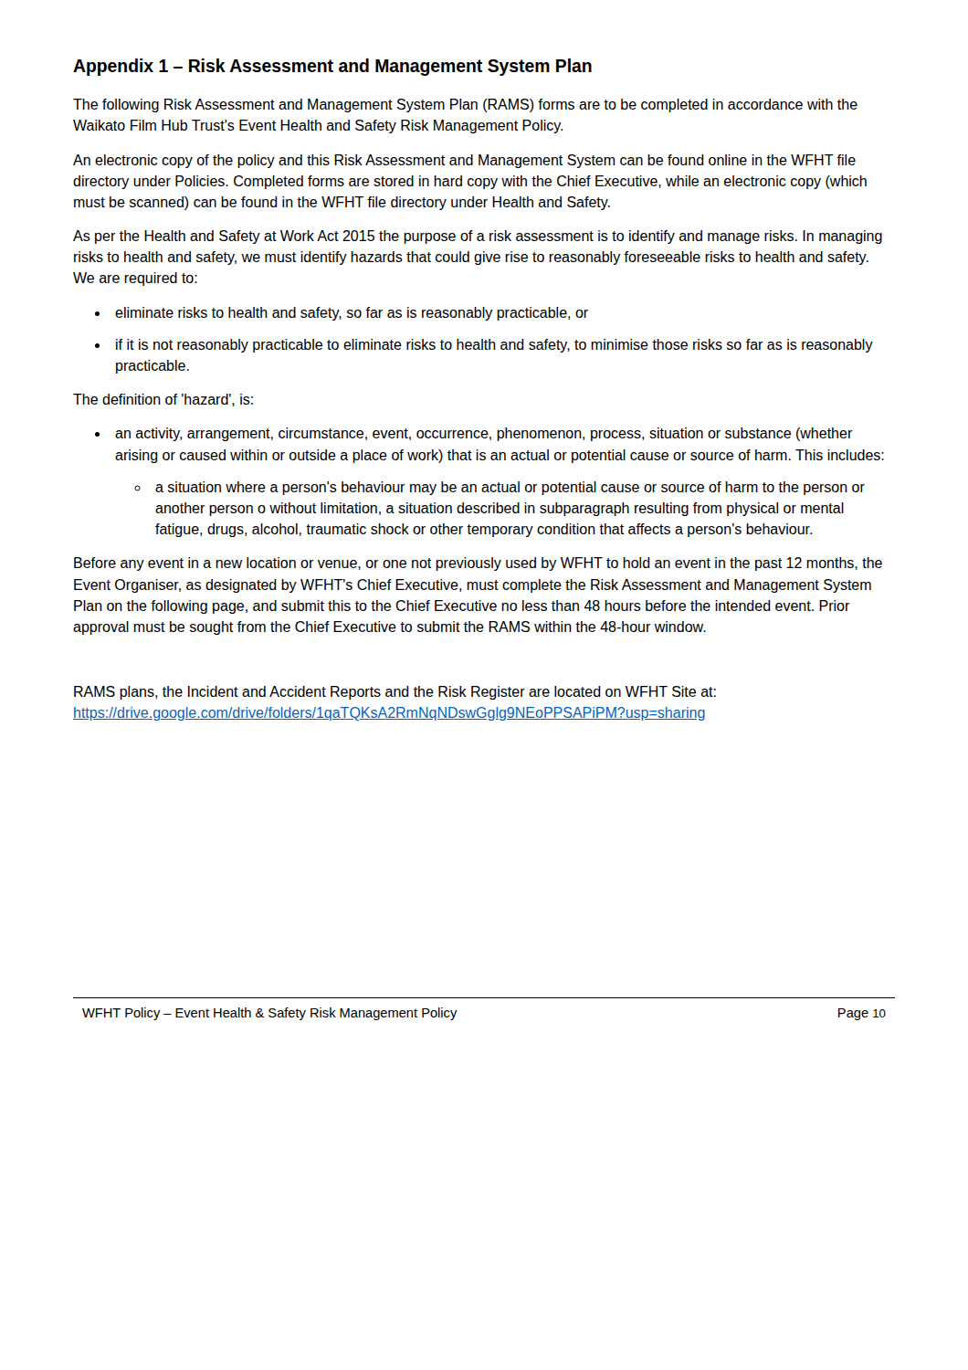Appendix 1 – Risk Assessment and Management System Plan
The following Risk Assessment and Management System Plan (RAMS) forms are to be completed in accordance with the Waikato Film Hub Trust's Event Health and Safety Risk Management Policy.
An electronic copy of the policy and this Risk Assessment and Management System can be found online in the WFHT file directory under Policies. Completed forms are stored in hard copy with the Chief Executive, while an electronic copy (which must be scanned) can be found in the WFHT file directory under Health and Safety.
As per the Health and Safety at Work Act 2015 the purpose of a risk assessment is to identify and manage risks. In managing risks to health and safety, we must identify hazards that could give rise to reasonably foreseeable risks to health and safety. We are required to:
eliminate risks to health and safety, so far as is reasonably practicable, or
if it is not reasonably practicable to eliminate risks to health and safety, to minimise those risks so far as is reasonably practicable.
The definition of 'hazard', is:
an activity, arrangement, circumstance, event, occurrence, phenomenon, process, situation or substance (whether arising or caused within or outside a place of work) that is an actual or potential cause or source of harm. This includes:
a situation where a person's behaviour may be an actual or potential cause or source of harm to the person or another person o without limitation, a situation described in subparagraph resulting from physical or mental fatigue, drugs, alcohol, traumatic shock or other temporary condition that affects a person's behaviour.
Before any event in a new location or venue, or one not previously used by WFHT to hold an event in the past 12 months, the Event Organiser, as designated by WFHT's Chief Executive, must complete the Risk Assessment and Management System Plan on the following page, and submit this to the Chief Executive no less than 48 hours before the intended event. Prior approval must be sought from the Chief Executive to submit the RAMS within the 48-hour window.
RAMS plans, the Incident and Accident Reports and the Risk Register are located on WFHT Site at:
https://drive.google.com/drive/folders/1qaTQKsA2RmNqNDswGglg9NEoPPSAPiPM?usp=sharing
WFHT Policy – Event Health & Safety Risk Management Policy Page 10